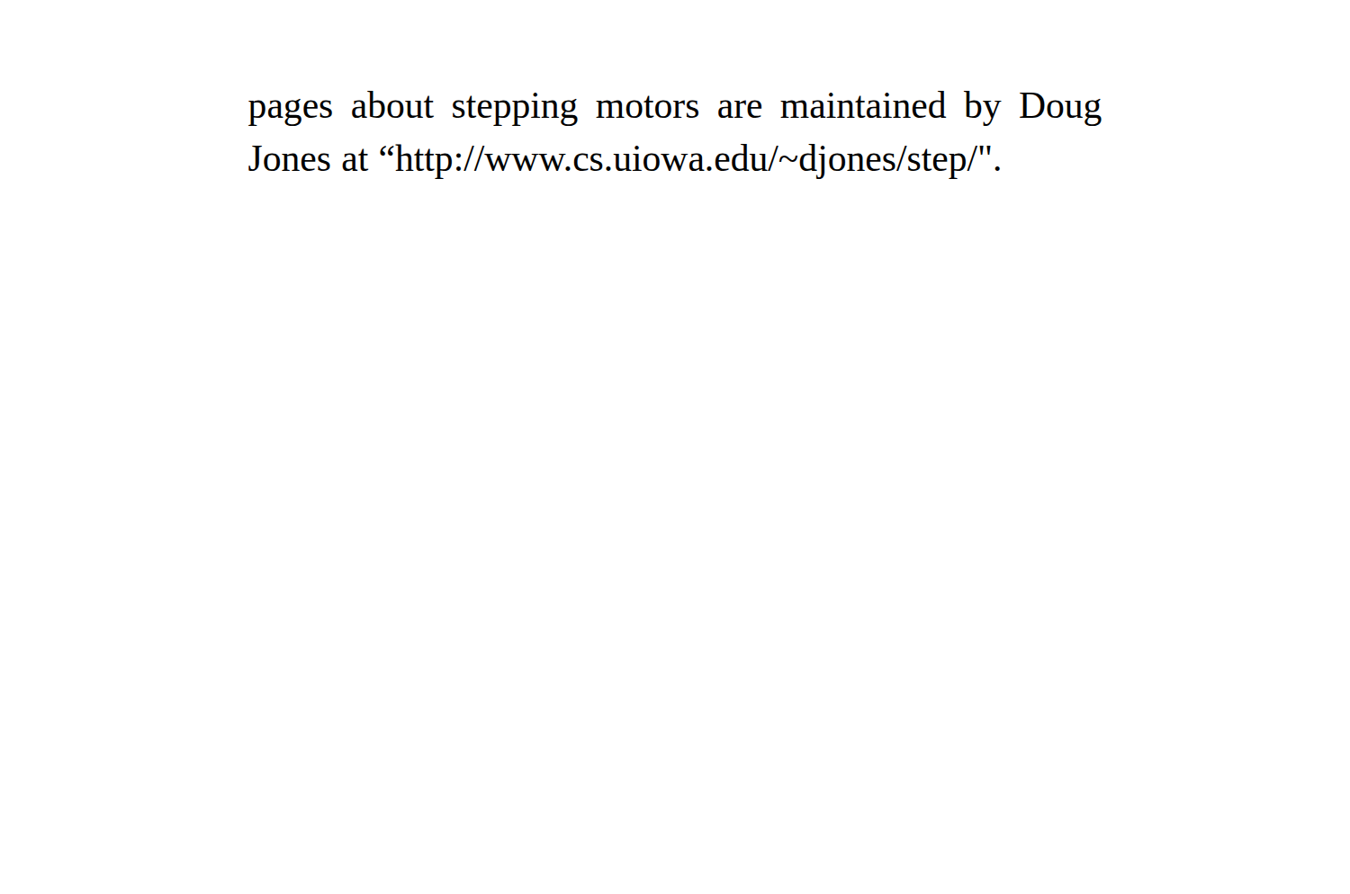pages about stepping motors are main­tained by Doug Jones at “http://www.cs.uiowa.edu/~djones/step/".